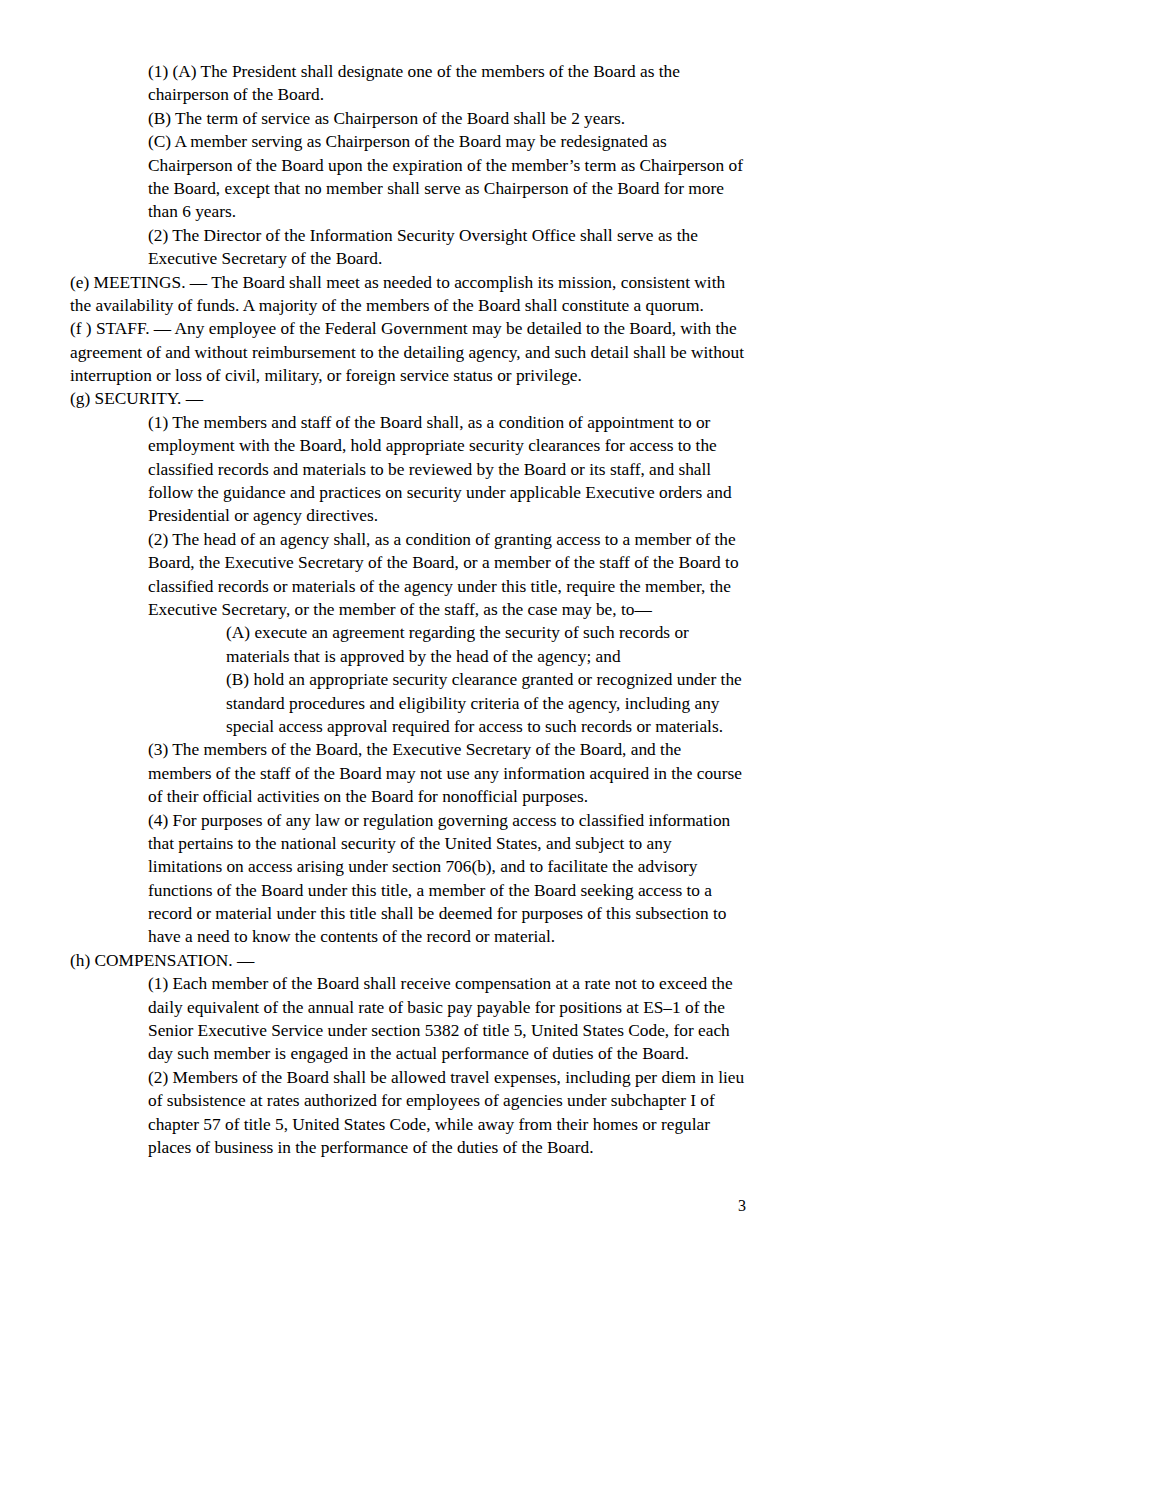(1) (A) The President shall designate one of the members of the Board as the chairperson of the Board.
(B) The term of service as Chairperson of the Board shall be 2 years.
(C) A member serving as Chairperson of the Board may be redesignated as Chairperson of the Board upon the expiration of the member’s term as Chairperson of the Board, except that no member shall serve as Chairperson of the Board for more than 6 years.
(2) The Director of the Information Security Oversight Office shall serve as the Executive Secretary of the Board.
(e) MEETINGS. — The Board shall meet as needed to accomplish its mission, consistent with the availability of funds. A majority of the members of the Board shall constitute a quorum.
(f ) STAFF. — Any employee of the Federal Government may be detailed to the Board, with the agreement of and without reimbursement to the detailing agency, and such detail shall be without interruption or loss of civil, military, or foreign service status or privilege.
(g) SECURITY. —
(1) The members and staff of the Board shall, as a condition of appointment to or employment with the Board, hold appropriate security clearances for access to the classified records and materials to be reviewed by the Board or its staff, and shall follow the guidance and practices on security under applicable Executive orders and Presidential or agency directives.
(2) The head of an agency shall, as a condition of granting access to a member of the Board, the Executive Secretary of the Board, or a member of the staff of the Board to classified records or materials of the agency under this title, require the member, the Executive Secretary, or the member of the staff, as the case may be, to—
(A) execute an agreement regarding the security of such records or materials that is approved by the head of the agency; and
(B) hold an appropriate security clearance granted or recognized under the standard procedures and eligibility criteria of the agency, including any special access approval required for access to such records or materials.
(3) The members of the Board, the Executive Secretary of the Board, and the members of the staff of the Board may not use any information acquired in the course of their official activities on the Board for nonofficial purposes.
(4) For purposes of any law or regulation governing access to classified information that pertains to the national security of the United States, and subject to any limitations on access arising under section 706(b), and to facilitate the advisory functions of the Board under this title, a member of the Board seeking access to a record or material under this title shall be deemed for purposes of this subsection to have a need to know the contents of the record or material.
(h) COMPENSATION. —
(1) Each member of the Board shall receive compensation at a rate not to exceed the daily equivalent of the annual rate of basic pay payable for positions at ES–1 of the Senior Executive Service under section 5382 of title 5, United States Code, for each day such member is engaged in the actual performance of duties of the Board.
(2) Members of the Board shall be allowed travel expenses, including per diem in lieu of subsistence at rates authorized for employees of agencies under subchapter I of chapter 57 of title 5, United States Code, while away from their homes or regular places of business in the performance of the duties of the Board.
3